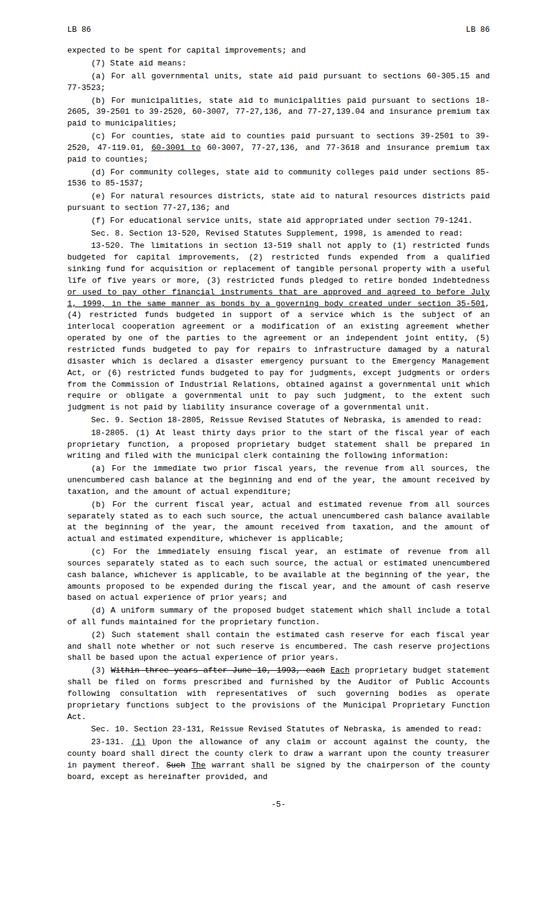LB 86 LB 86
expected to be spent for capital improvements; and
(7) State aid means:
(a) For all governmental units, state aid paid pursuant to sections 60-305.15 and 77-3523;
(b) For municipalities, state aid to municipalities paid pursuant to sections 18-2605, 39-2501 to 39-2520, 60-3007, 77-27,136, and 77-27,139.04 and insurance premium tax paid to municipalities;
(c) For counties, state aid to counties paid pursuant to sections 39-2501 to 39-2520, 47-119.01, 60-3001 to 60-3007, 77-27,136, and 77-3618 and insurance premium tax paid to counties;
(d) For community colleges, state aid to community colleges paid under sections 85-1536 to 85-1537;
(e) For natural resources districts, state aid to natural resources districts paid pursuant to section 77-27,136; and
(f) For educational service units, state aid appropriated under section 79-1241.
Sec. 8. Section 13-520, Revised Statutes Supplement, 1998, is amended to read:
13-520. The limitations in section 13-519 shall not apply to (1) restricted funds budgeted for capital improvements, (2) restricted funds expended from a qualified sinking fund for acquisition or replacement of tangible personal property with a useful life of five years or more, (3) restricted funds pledged to retire bonded indebtedness or used to pay other financial instruments that are approved and agreed to before July 1, 1999, in the same manner as bonds by a governing body created under section 35-501, (4) restricted funds budgeted in support of a service which is the subject of an interlocal cooperation agreement or a modification of an existing agreement whether operated by one of the parties to the agreement or an independent joint entity, (5) restricted funds budgeted to pay for repairs to infrastructure damaged by a natural disaster which is declared a disaster emergency pursuant to the Emergency Management Act, or (6) restricted funds budgeted to pay for judgments, except judgments or orders from the Commission of Industrial Relations, obtained against a governmental unit which require or obligate a governmental unit to pay such judgment, to the extent such judgment is not paid by liability insurance coverage of a governmental unit.
Sec. 9. Section 18-2805, Reissue Revised Statutes of Nebraska, is amended to read:
18-2805. (1) At least thirty days prior to the start of the fiscal year of each proprietary function, a proposed proprietary budget statement shall be prepared in writing and filed with the municipal clerk containing the following information:
(a) For the immediate two prior fiscal years, the revenue from all sources, the unencumbered cash balance at the beginning and end of the year, the amount received by taxation, and the amount of actual expenditure;
(b) For the current fiscal year, actual and estimated revenue from all sources separately stated as to each such source, the actual unencumbered cash balance available at the beginning of the year, the amount received from taxation, and the amount of actual and estimated expenditure, whichever is applicable;
(c) For the immediately ensuing fiscal year, an estimate of revenue from all sources separately stated as to each such source, the actual or estimated unencumbered cash balance, whichever is applicable, to be available at the beginning of the year, the amounts proposed to be expended during the fiscal year, and the amount of cash reserve based on actual experience of prior years; and
(d) A uniform summary of the proposed budget statement which shall include a total of all funds maintained for the proprietary function.
(2) Such statement shall contain the estimated cash reserve for each fiscal year and shall note whether or not such reserve is encumbered. The cash reserve projections shall be based upon the actual experience of prior years.
(3) Within three years after June 10, 1993, each Each proprietary budget statement shall be filed on forms prescribed and furnished by the Auditor of Public Accounts following consultation with representatives of such governing bodies as operate proprietary functions subject to the provisions of the Municipal Proprietary Function Act.
Sec. 10. Section 23-131, Reissue Revised Statutes of Nebraska, is amended to read:
23-131. (1) Upon the allowance of any claim or account against the county, the county board shall direct the county clerk to draw a warrant upon the county treasurer in payment thereof. Such The warrant shall be signed by the chairperson of the county board, except as hereinafter provided, and
-5-